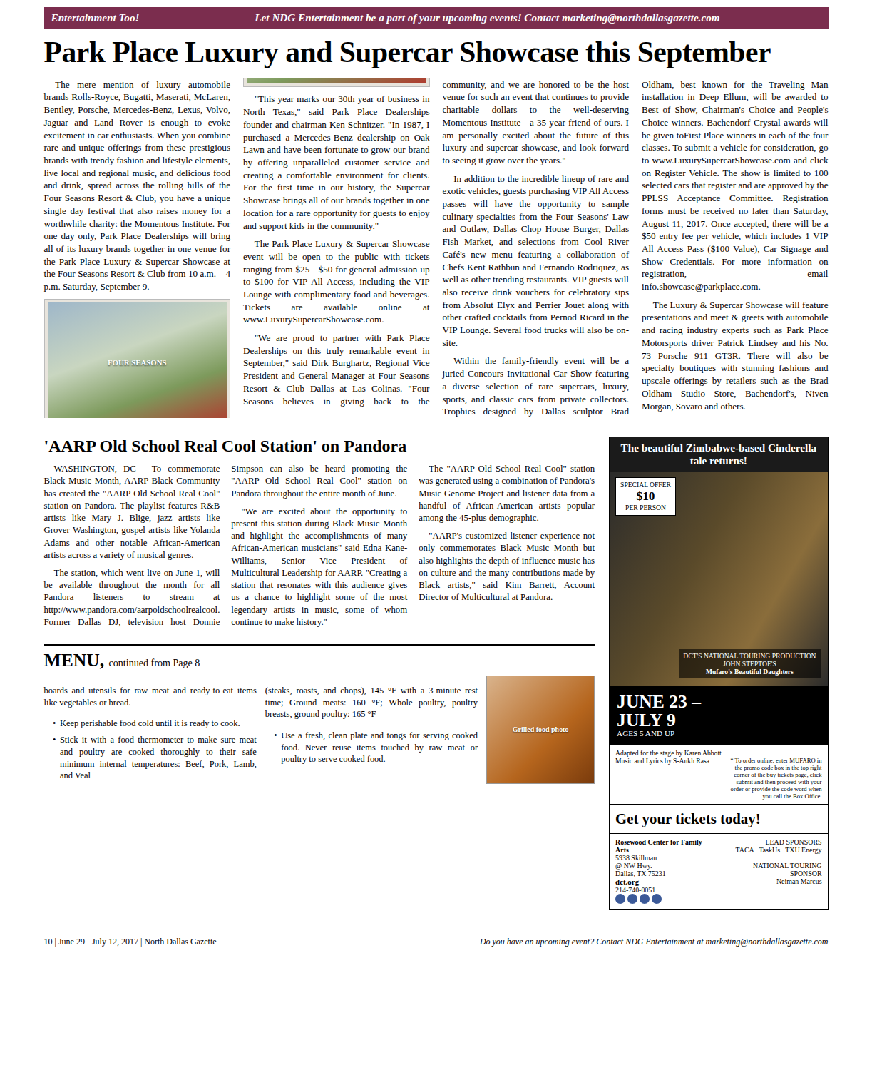Entertainment Too!
Let NDG Entertainment be a part of your upcoming events! Contact marketing@northdallasgazette.com
Park Place Luxury and Supercar Showcase this September
The mere mention of luxury automobile brands Rolls-Royce, Bugatti, Maserati, McLaren, Bentley, Porsche, Mercedes-Benz, Lexus, Volvo, Jaguar and Land Rover is enough to evoke excitement in car enthusiasts. When you combine rare and unique offerings from these prestigious brands with trendy fashion and lifestyle elements, live local and regional music, and delicious food and drink, spread across the rolling hills of the Four Seasons Resort & Club, you have a unique single day festival that also raises money for a worthwhile charity: the Momentous Institute. For one day only, Park Place Dealerships will bring all of its luxury brands together in one venue for the Park Place Luxury & Supercar Showcase at the Four Seasons Resort & Club from 10 a.m. – 4 p.m. Saturday, September 9.
FOUR SEASONS
"This year marks our 30th year of business in North Texas," said Park Place Dealerships founder and chairman Ken Schnitzer. "In 1987, I purchased a Mercedes-Benz dealership on Oak Lawn and have been fortunate to grow our brand by offering unparalleled customer service and creating a comfortable environment for clients. For the first time in our history, the Supercar Showcase brings all of our brands together in one location for a rare opportunity for guests to enjoy and support kids in the community."
The Park Place Luxury & Supercar Showcase event will be open to the public with tickets ranging from $25 - $50 for general admission up to $100 for VIP All Access, including the VIP Lounge with complimentary food and beverages. Tickets are available online at www.LuxurySupercarShowcase.com.
"We are proud to partner with Park Place Dealerships on this truly remarkable event in September," said Dirk Burghartz, Regional Vice President and General Manager at Four Seasons Resort & Club Dallas at Las Colinas. "Four Seasons believes in giving back to the community, and we are honored to be the host venue for such an event that continues to provide charitable dollars to the well-deserving Momentous Institute - a 35-year friend of ours. I am personally excited about the future of this luxury and supercar showcase, and look forward to seeing it grow over the years."
In addition to the incredible lineup of rare and exotic vehicles, guests purchasing VIP All Access passes will have the opportunity to sample culinary specialties from the Four Seasons' Law and Outlaw, Dallas Chop House Burger, Dallas Fish Market, and selections from Cool River Café's new menu featuring a collaboration of Chefs Kent Rathbun and Fernando Rodriquez, as well as other trending restaurants. VIP guests will also receive drink vouchers for celebratory sips from Absolut Elyx and Perrier Jouet along with other crafted cocktails from Pernod Ricard in the VIP Lounge. Several food trucks will also be on-site.
Within the family-friendly event will be a juried Concours Invitational Car Show featuring a diverse selection of rare supercars, luxury, sports, and classic cars from private collectors. Trophies designed by Dallas sculptor Brad Oldham, best known for the Traveling Man installation in Deep Ellum, will be awarded to Best of Show, Chairman's Choice and People's Choice winners. Bachendorf Crystal awards will be given toFirst Place winners in each of the four classes. To submit a vehicle for consideration, go to www.LuxurySupercarShowcase.com and click on Register Vehicle. The show is limited to 100 selected cars that register and are approved by the PPLSS Acceptance Committee. Registration forms must be received no later than Saturday, August 11, 2017. Once accepted, there will be a $50 entry fee per vehicle, which includes 1 VIP All Access Pass ($100 Value), Car Signage and Show Credentials. For more information on registration, email info.showcase@parkplace.com.
The Luxury & Supercar Showcase will feature presentations and meet & greets with automobile and racing industry experts such as Park Place Motorsports driver Patrick Lindsey and his No. 73 Porsche 911 GT3R. There will also be specialty boutiques with stunning fashions and upscale offerings by retailers such as the Brad Oldham Studio Store, Bachendorf's, Niven Morgan, Sovaro and others.
'AARP Old School Real Cool Station' on Pandora
WASHINGTON, DC - To commemorate Black Music Month, AARP Black Community has created the "AARP Old School Real Cool" station on Pandora. The playlist features R&B artists like Mary J. Blige, jazz artists like Grover Washington, gospel artists like Yolanda Adams and other notable African-American artists across a variety of musical genres.
The station, which went live on June 1, will be available throughout the month for all Pandora listeners to stream at http://www.pandora.com/aarpoldschoolrealcool. Former Dallas DJ, television host Donnie Simpson can also be heard promoting the "AARP Old School Real Cool" station on Pandora throughout the entire month of June.
"We are excited about the opportunity to present this station during Black Music Month and highlight the accomplishments of many African-American musicians" said Edna Kane-Williams, Senior Vice President of Multicultural Leadership for AARP. "Creating a station that resonates with this audience gives us a chance to highlight some of the most legendary artists in music, some of whom continue to make history."
The "AARP Old School Real Cool" station was generated using a combination of Pandora's Music Genome Project and listener data from a handful of African-American artists popular among the 45-plus demographic.
"AARP's customized listener experience not only commemorates Black Music Month but also highlights the depth of influence music has on culture and the many contributions made by Black artists," said Kim Barrett, Account Director of Multicultural at Pandora.
MENU, continued from Page 8
boards and utensils for raw meat and ready-to-eat items like vegetables or bread.
Keep perishable food cold until it is ready to cook.
Stick it with a food thermometer to make sure meat and poultry are cooked thoroughly to their safe minimum internal temperatures: Beef, Pork, Lamb, and Veal
(steaks, roasts, and chops), 145 °F with a 3-minute rest time; Ground meats: 160 °F; Whole poultry, poultry breasts, ground poultry: 165 °F
Use a fresh, clean plate and tongs for serving cooked food. Never reuse items touched by raw meat or poultry to serve cooked food.
Grilled food photo
The beautiful Zimbabwe-based Cinderella tale returns!
SPECIAL OFFER
$10 PER PERSON
DCT'S NATIONAL TOURING PRODUCTION
JOHN STEPTOE'S
Mufaro's Beautiful Daughters
JUNE 23 –
JULY 9
AGES 5 AND UP
Adapted for the stage by Karen Abbott
Music and Lyrics by S-Ankh Rasa
* To order online, enter MUFARO in the promo code box in the top right corner of the buy tickets page, click submit and then proceed with your order or provide the code word when you call the Box Office.
Get your tickets today!
Rosewood Center for Family Arts
5938 Skillman
@ NW Hwy.
Dallas, TX 75231
dct.org
214-740-0051
LEAD SPONSORS
TACA TaskUs TXU Energy
NATIONAL TOURING SPONSOR
Neiman Marcus
10 | June 29 - July 12, 2017 | North Dallas Gazette
Do you have an upcoming event? Contact NDG Entertainment at marketing@northdallasgazette.com